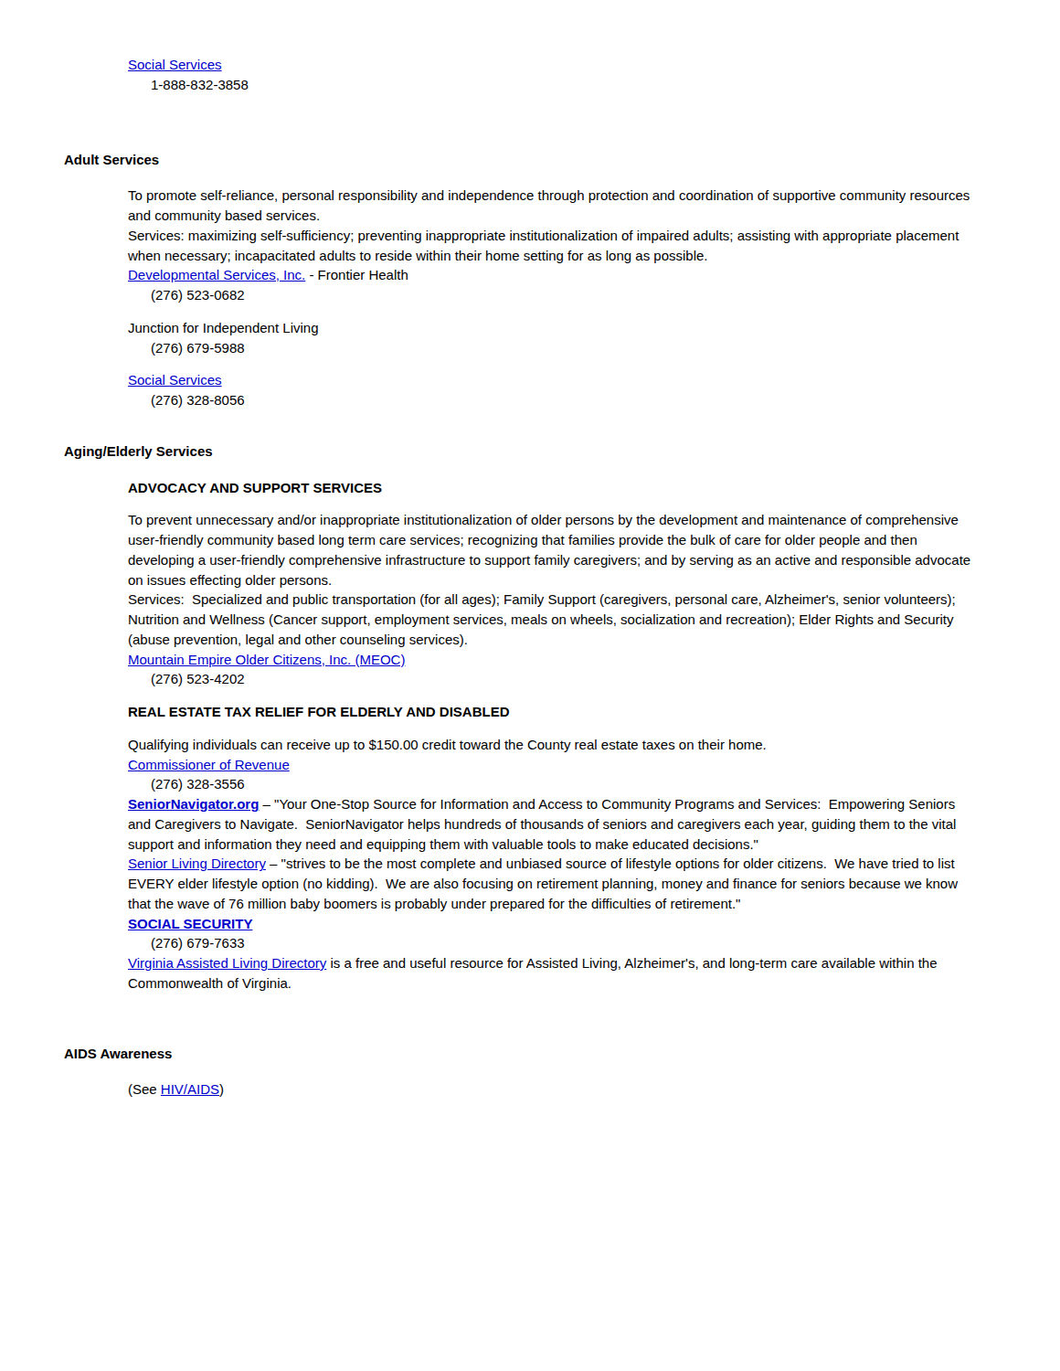Social Services
1-888-832-3858
Adult Services
To promote self-reliance, personal responsibility and independence through protection and coordination of supportive community resources and community based services.
Services: maximizing self-sufficiency; preventing inappropriate institutionalization of impaired adults; assisting with appropriate placement when necessary; incapacitated adults to reside within their home setting for as long as possible.
Developmental Services, Inc. - Frontier Health
(276) 523-0682
Junction for Independent Living
(276) 679-5988
Social Services
(276) 328-8056
Aging/Elderly Services
ADVOCACY AND SUPPORT SERVICES
To prevent unnecessary and/or inappropriate institutionalization of older persons by the development and maintenance of comprehensive user-friendly community based long term care services; recognizing that families provide the bulk of care for older people and then developing a user-friendly comprehensive infrastructure to support family caregivers; and by serving as an active and responsible advocate on issues effecting older persons.
Services: Specialized and public transportation (for all ages); Family Support (caregivers, personal care, Alzheimer's, senior volunteers); Nutrition and Wellness (Cancer support, employment services, meals on wheels, socialization and recreation); Elder Rights and Security (abuse prevention, legal and other counseling services).
Mountain Empire Older Citizens, Inc. (MEOC)
(276) 523-4202
REAL ESTATE TAX RELIEF FOR ELDERLY AND DISABLED
Qualifying individuals can receive up to $150.00 credit toward the County real estate taxes on their home.
Commissioner of Revenue
(276) 328-3556
SeniorNavigator.org – "Your One-Stop Source for Information and Access to Community Programs and Services: Empowering Seniors and Caregivers to Navigate. SeniorNavigator helps hundreds of thousands of seniors and caregivers each year, guiding them to the vital support and information they need and equipping them with valuable tools to make educated decisions."
Senior Living Directory – "strives to be the most complete and unbiased source of lifestyle options for older citizens. We have tried to list EVERY elder lifestyle option (no kidding). We are also focusing on retirement planning, money and finance for seniors because we know that the wave of 76 million baby boomers is probably under prepared for the difficulties of retirement."
SOCIAL SECURITY
(276) 679-7633
Virginia Assisted Living Directory is a free and useful resource for Assisted Living, Alzheimer's, and long-term care available within the Commonwealth of Virginia.
AIDS Awareness
(See HIV/AIDS)